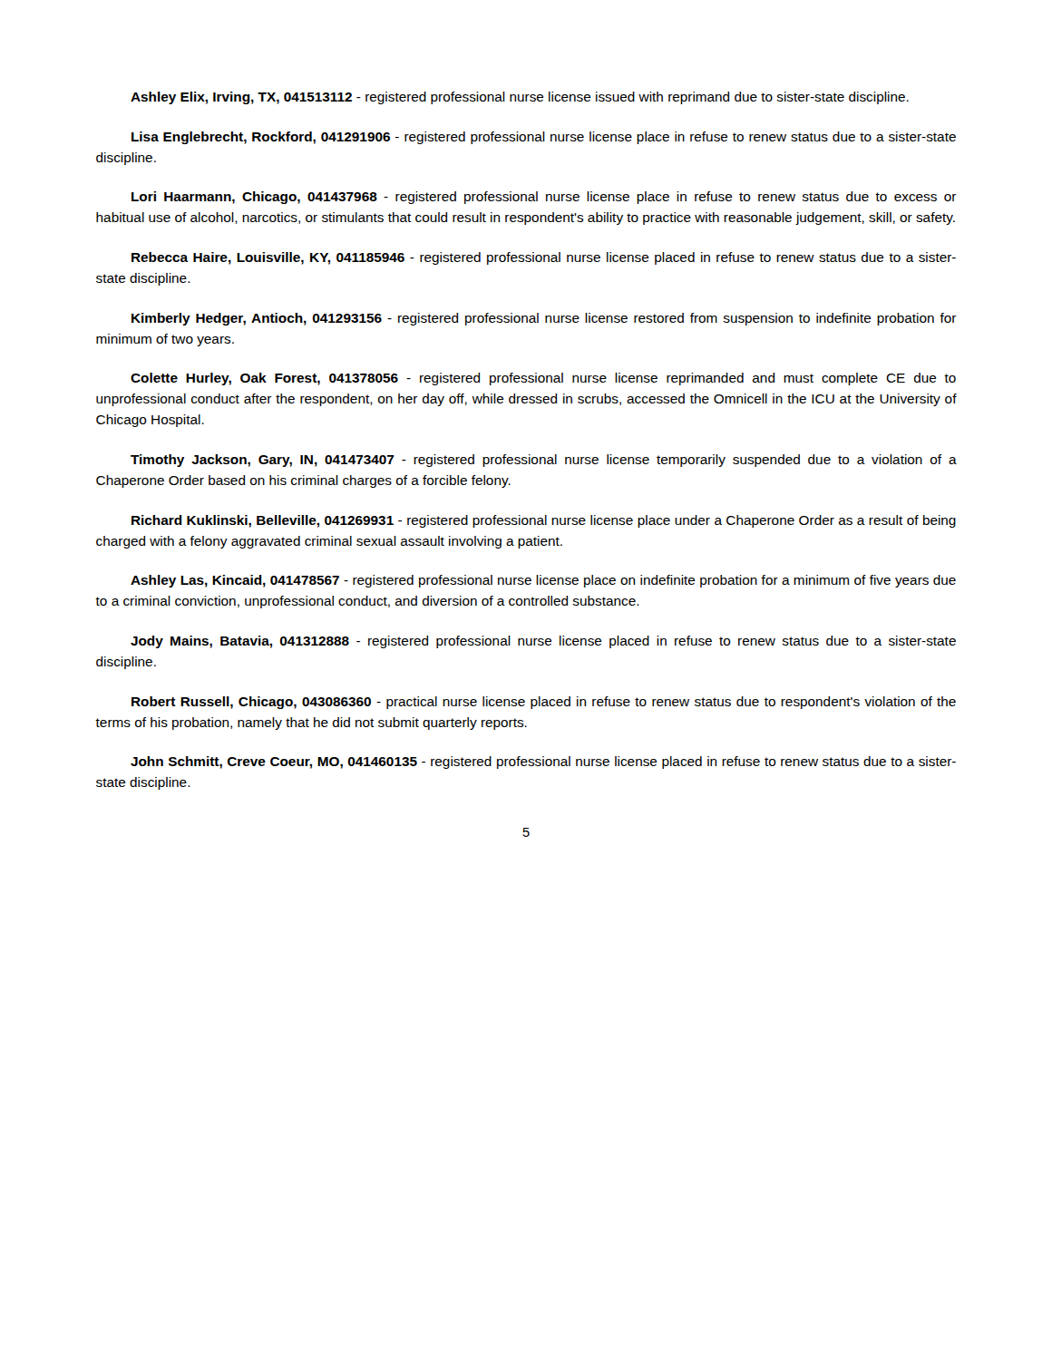Ashley Elix, Irving, TX, 041513112 - registered professional nurse license issued with reprimand due to sister-state discipline.
Lisa Englebrecht, Rockford, 041291906 - registered professional nurse license place in refuse to renew status due to a sister-state discipline.
Lori Haarmann, Chicago, 041437968 - registered professional nurse license place in refuse to renew status due to excess or habitual use of alcohol, narcotics, or stimulants that could result in respondent's ability to practice with reasonable judgement, skill, or safety.
Rebecca Haire, Louisville, KY, 041185946 - registered professional nurse license placed in refuse to renew status due to a sister-state discipline.
Kimberly Hedger, Antioch, 041293156 - registered professional nurse license restored from suspension to indefinite probation for minimum of two years.
Colette Hurley, Oak Forest, 041378056 - registered professional nurse license reprimanded and must complete CE due to unprofessional conduct after the respondent, on her day off, while dressed in scrubs, accessed the Omnicell in the ICU at the University of Chicago Hospital.
Timothy Jackson, Gary, IN, 041473407 - registered professional nurse license temporarily suspended due to a violation of a Chaperone Order based on his criminal charges of a forcible felony.
Richard Kuklinski, Belleville, 041269931 - registered professional nurse license place under a Chaperone Order as a result of being charged with a felony aggravated criminal sexual assault involving a patient.
Ashley Las, Kincaid, 041478567 - registered professional nurse license place on indefinite probation for a minimum of five years due to a criminal conviction, unprofessional conduct, and diversion of a controlled substance.
Jody Mains, Batavia, 041312888 - registered professional nurse license placed in refuse to renew status due to a sister-state discipline.
Robert Russell, Chicago, 043086360 - practical nurse license placed in refuse to renew status due to respondent's violation of the terms of his probation, namely that he did not submit quarterly reports.
John Schmitt, Creve Coeur, MO, 041460135 - registered professional nurse license placed in refuse to renew status due to a sister-state discipline.
5